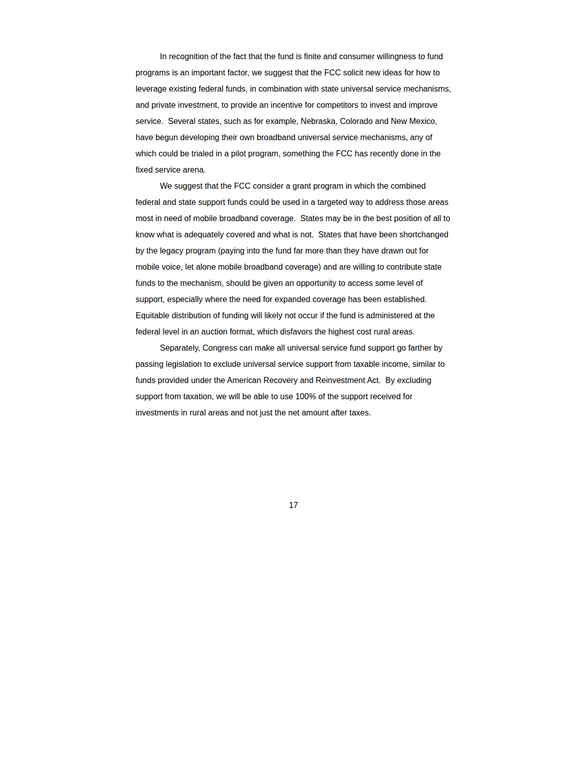In recognition of the fact that the fund is finite and consumer willingness to fund programs is an important factor, we suggest that the FCC solicit new ideas for how to leverage existing federal funds, in combination with state universal service mechanisms, and private investment, to provide an incentive for competitors to invest and improve service. Several states, such as for example, Nebraska, Colorado and New Mexico, have begun developing their own broadband universal service mechanisms, any of which could be trialed in a pilot program, something the FCC has recently done in the fixed service arena.
We suggest that the FCC consider a grant program in which the combined federal and state support funds could be used in a targeted way to address those areas most in need of mobile broadband coverage. States may be in the best position of all to know what is adequately covered and what is not. States that have been shortchanged by the legacy program (paying into the fund far more than they have drawn out for mobile voice, let alone mobile broadband coverage) and are willing to contribute state funds to the mechanism, should be given an opportunity to access some level of support, especially where the need for expanded coverage has been established. Equitable distribution of funding will likely not occur if the fund is administered at the federal level in an auction format, which disfavors the highest cost rural areas.
Separately, Congress can make all universal service fund support go farther by passing legislation to exclude universal service support from taxable income, similar to funds provided under the American Recovery and Reinvestment Act. By excluding support from taxation, we will be able to use 100% of the support received for investments in rural areas and not just the net amount after taxes.
17